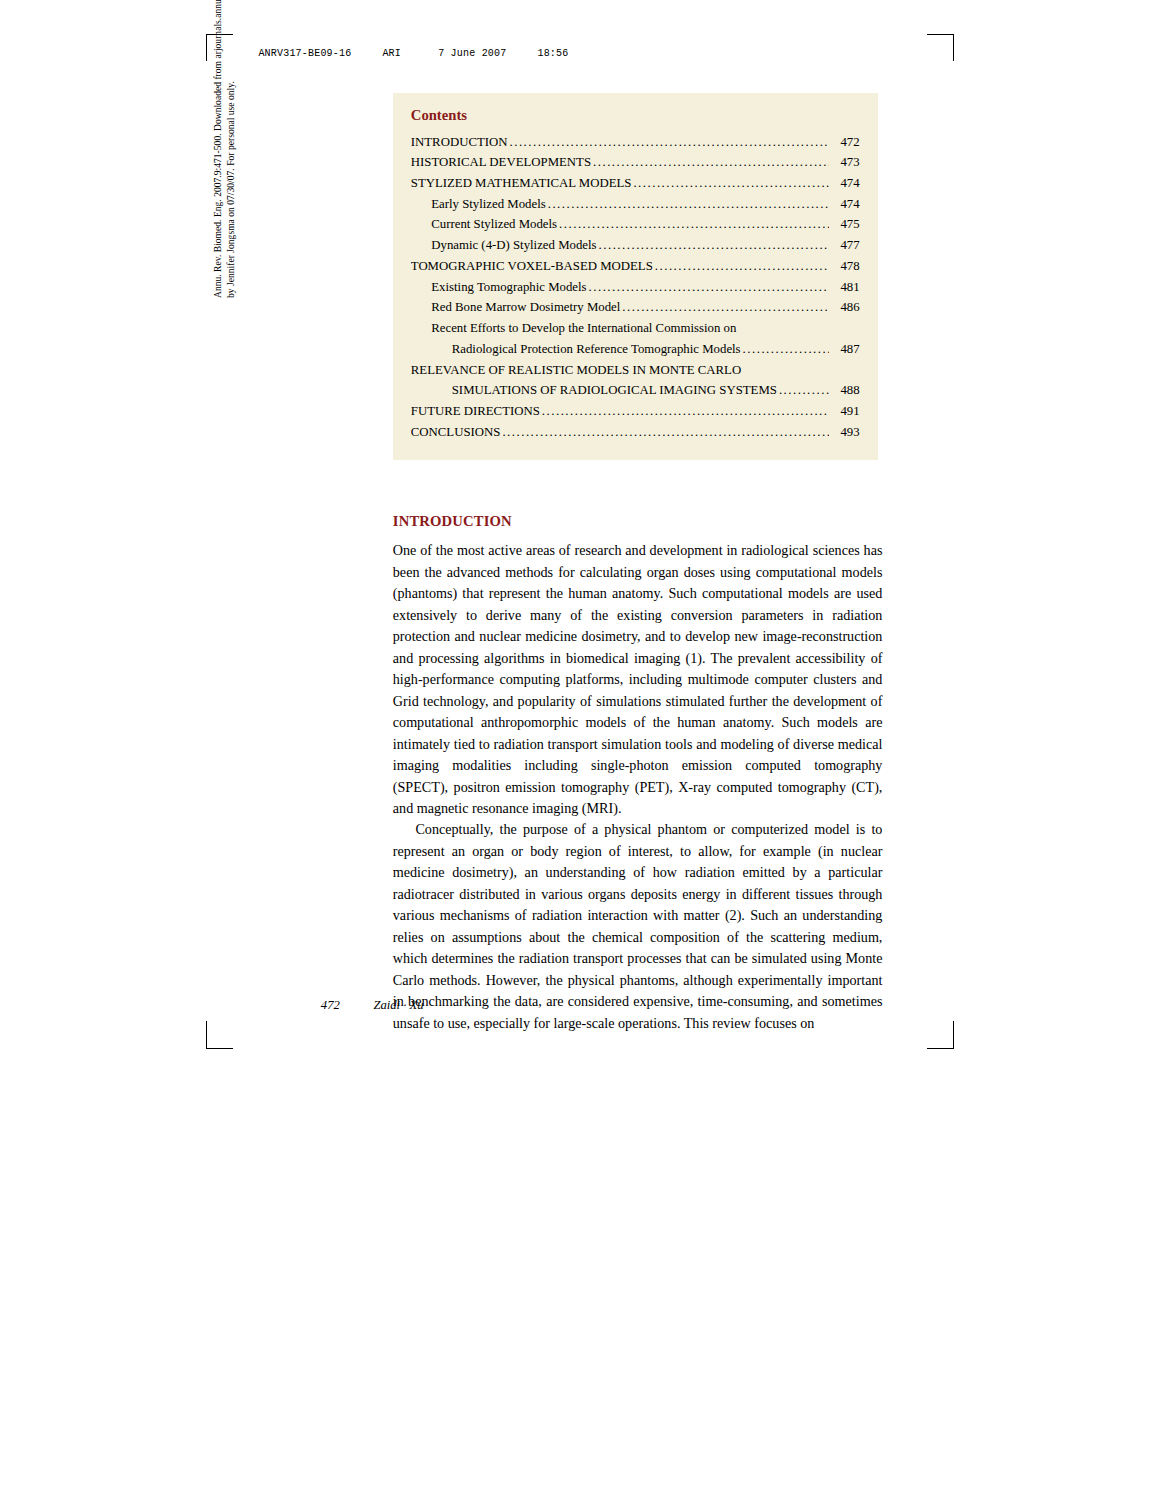ANRV317-BE09-16 ARI 7 June 2007 18:56
Annu. Rev. Biomed. Eng. 2007.9:471-500. Downloaded from arjournals.annualreviews.org by Jennifer Jongsma on 07/30/07. For personal use only.
Contents
INTRODUCTION................................................................................................... 472
HISTORICAL DEVELOPMENTS................................................................................................... 473
STYLIZED MATHEMATICAL MODELS................................................................................................... 474
Early Stylized Models................................................................................................... 474
Current Stylized Models................................................................................................... 475
Dynamic (4-D) Stylized Models................................................................................................... 477
TOMOGRAPHIC VOXEL-BASED MODELS................................................................................................... 478
Existing Tomographic Models................................................................................................... 481
Red Bone Marrow Dosimetry Model................................................................................................... 486
Recent Efforts to Develop the International Commission on
Radiological Protection Reference Tomographic Models................................................................................................... 487
RELEVANCE OF REALISTIC MODELS IN MONTE CARLO
SIMULATIONS OF RADIOLOGICAL IMAGING SYSTEMS................................................................................................... 488
FUTURE DIRECTIONS................................................................................................... 491
CONCLUSIONS................................................................................................... 493
INTRODUCTION
One of the most active areas of research and development in radiological sciences has been the advanced methods for calculating organ doses using computational models (phantoms) that represent the human anatomy. Such computational models are used extensively to derive many of the existing conversion parameters in radiation protection and nuclear medicine dosimetry, and to develop new image-reconstruction and processing algorithms in biomedical imaging (1). The prevalent accessibility of high-performance computing platforms, including multimode computer clusters and Grid technology, and popularity of simulations stimulated further the development of computational anthropomorphic models of the human anatomy. Such models are intimately tied to radiation transport simulation tools and modeling of diverse medical imaging modalities including single-photon emission computed tomography (SPECT), positron emission tomography (PET), X-ray computed tomography (CT), and magnetic resonance imaging (MRI).
Conceptually, the purpose of a physical phantom or computerized model is to represent an organ or body region of interest, to allow, for example (in nuclear medicine dosimetry), an understanding of how radiation emitted by a particular radiotracer distributed in various organs deposits energy in different tissues through various mechanisms of radiation interaction with matter (2). Such an understanding relies on assumptions about the chemical composition of the scattering medium, which determines the radiation transport processes that can be simulated using Monte Carlo methods. However, the physical phantoms, although experimentally important in benchmarking the data, are considered expensive, time-consuming, and sometimes unsafe to use, especially for large-scale operations. This review focuses on
472 Zaidi · Xu